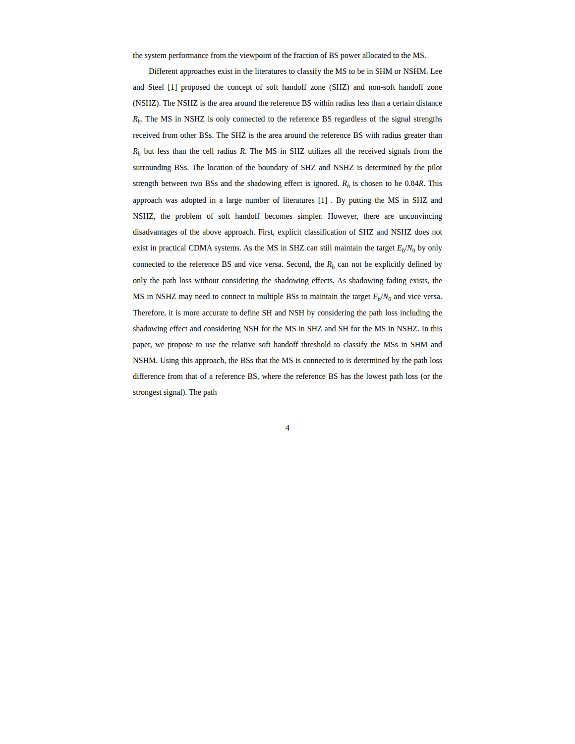the system performance from the viewpoint of the fraction of BS power allocated to the MS.
Different approaches exist in the literatures to classify the MS to be in SHM or NSHM. Lee and Steel [1] proposed the concept of soft handoff zone (SHZ) and non-soft handoff zone (NSHZ). The NSHZ is the area around the reference BS within radius less than a certain distance Rh. The MS in NSHZ is only connected to the reference BS regardless of the signal strengths received from other BSs. The SHZ is the area around the reference BS with radius greater than Rh but less than the cell radius R. The MS in SHZ utilizes all the received signals from the surrounding BSs. The location of the boundary of SHZ and NSHZ is determined by the pilot strength between two BSs and the shadowing effect is ignored. Rh is chosen to be 0.84R. This approach was adopted in a large number of literatures [1] . By putting the MS in SHZ and NSHZ, the problem of soft handoff becomes simpler. However, there are unconvincing disadvantages of the above approach. First, explicit classification of SHZ and NSHZ does not exist in practical CDMA systems. As the MS in SHZ can still maintain the target Eb/N0 by only connected to the reference BS and vice versa. Second, the Rh can not be explicitly defined by only the path loss without considering the shadowing effects. As shadowing fading exists, the MS in NSHZ may need to connect to multiple BSs to maintain the target Eb/N0 and vice versa. Therefore, it is more accurate to define SH and NSH by considering the path loss including the shadowing effect and considering NSH for the MS in SHZ and SH for the MS in NSHZ. In this paper, we propose to use the relative soft handoff threshold to classify the MSs in SHM and NSHM. Using this approach, the BSs that the MS is connected to is determined by the path loss difference from that of a reference BS, where the reference BS has the lowest path loss (or the strongest signal). The path
4